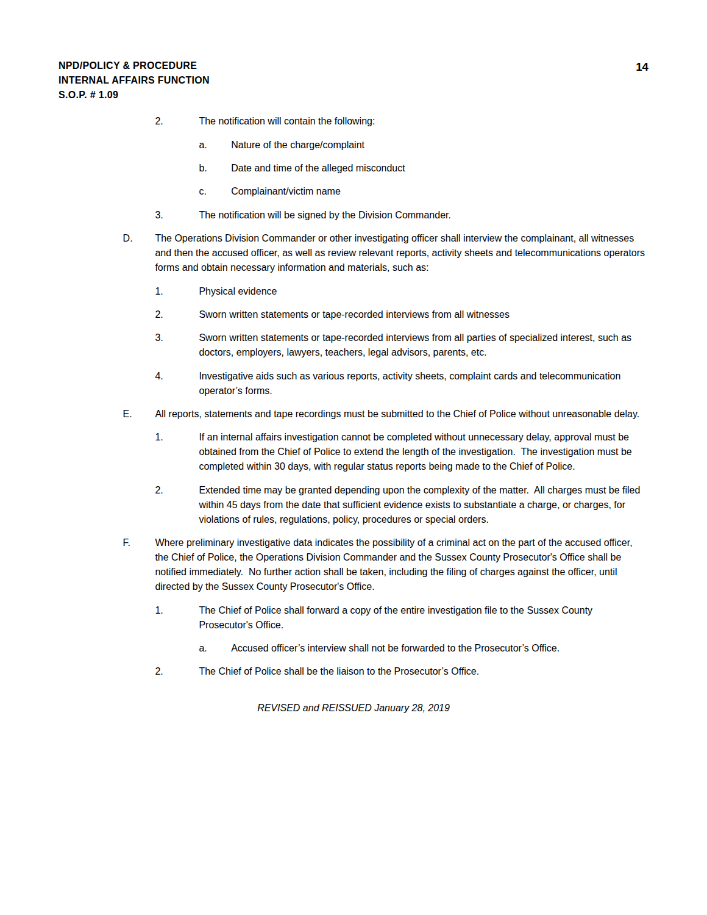14
NPD/POLICY & PROCEDURE
INTERNAL AFFAIRS FUNCTION
S.O.P. # 1.09
2.
The notification will contain the following:
a.
Nature of the charge/complaint
b.
Date and time of the alleged misconduct
c.
Complainant/victim name
3.
The notification will be signed by the Division Commander.
D.
The Operations Division Commander or other investigating officer shall interview the complainant, all witnesses and then the accused officer, as well as review relevant reports, activity sheets and telecommunications operators forms and obtain necessary information and materials, such as:
1.
Physical evidence
2.
Sworn written statements or tape-recorded interviews from all witnesses
3.
Sworn written statements or tape-recorded interviews from all parties of specialized interest, such as doctors, employers, lawyers, teachers, legal advisors, parents, etc.
4.
Investigative aids such as various reports, activity sheets, complaint cards and telecommunication operator’s forms.
E.
All reports, statements and tape recordings must be submitted to the Chief of Police without unreasonable delay.
1.
If an internal affairs investigation cannot be completed without unnecessary delay, approval must be obtained from the Chief of Police to extend the length of the investigation. The investigation must be completed within 30 days, with regular status reports being made to the Chief of Police.
2.
Extended time may be granted depending upon the complexity of the matter. All charges must be filed within 45 days from the date that sufficient evidence exists to substantiate a charge, or charges, for violations of rules, regulations, policy, procedures or special orders.
F.
Where preliminary investigative data indicates the possibility of a criminal act on the part of the accused officer, the Chief of Police, the Operations Division Commander and the Sussex County Prosecutor's Office shall be notified immediately. No further action shall be taken, including the filing of charges against the officer, until directed by the Sussex County Prosecutor's Office.
1.
The Chief of Police shall forward a copy of the entire investigation file to the Sussex County Prosecutor's Office.
a.
Accused officer’s interview shall not be forwarded to the Prosecutor’s Office.
2.
The Chief of Police shall be the liaison to the Prosecutor’s Office.
REVISED and REISSUED January 28, 2019